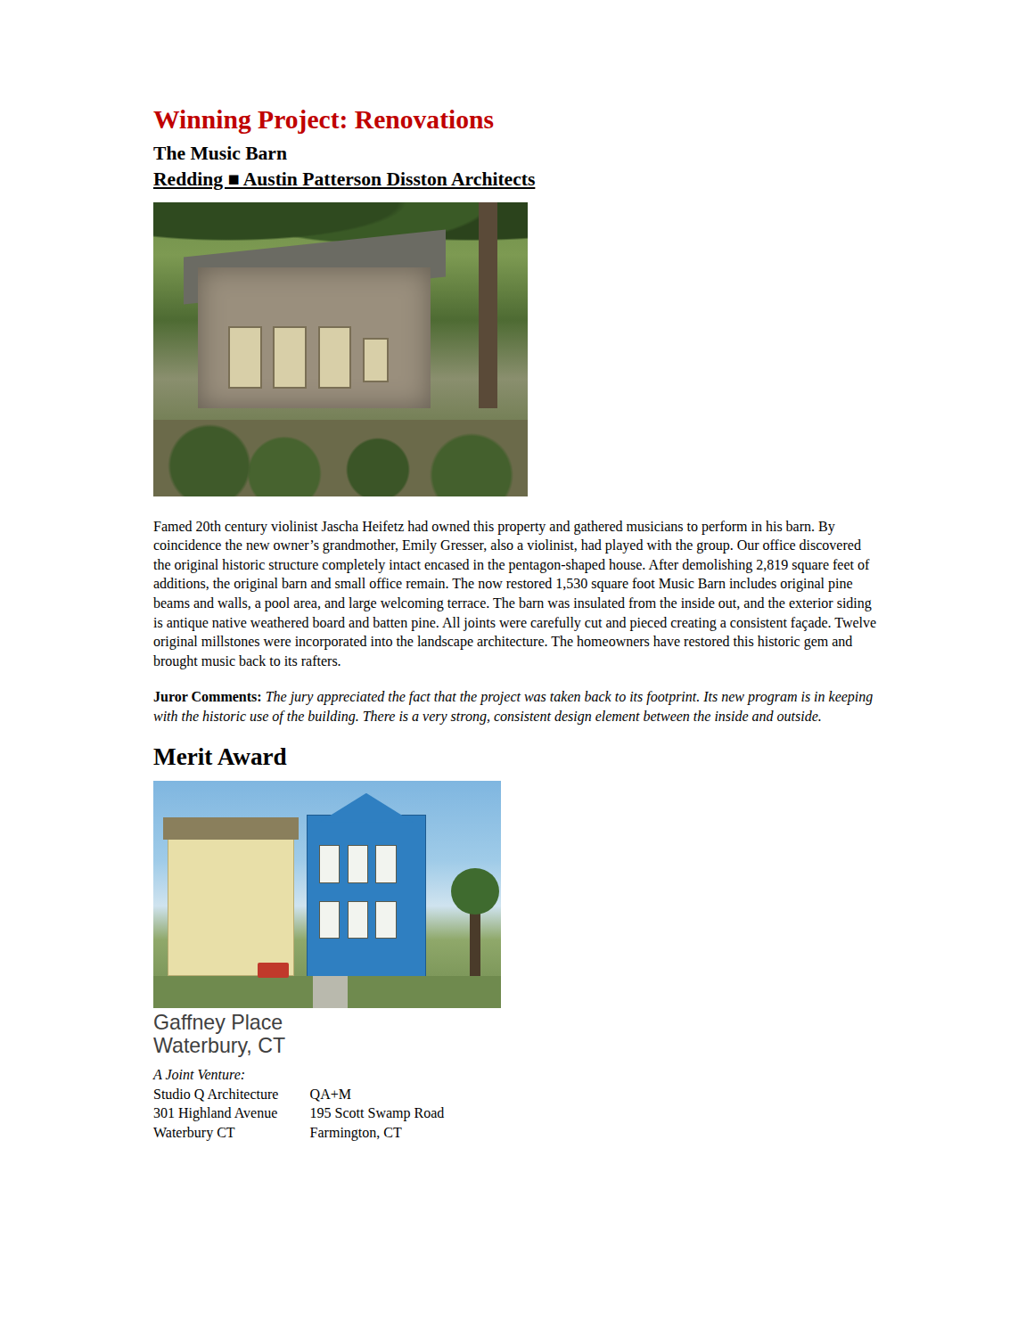Winning Project: Renovations
The Music Barn
Redding ■ Austin Patterson Disston Architects
Famed 20th century violinist Jascha Heifetz had owned this property and gathered musicians to perform in his barn. By coincidence the new owner’s grandmother, Emily Gresser, also a violinist, had played with the group. Our office discovered the original historic structure completely intact encased in the pentagon-shaped house. After demolishing 2,819 square feet of additions, the original barn and small office remain. The now restored 1,530 square foot Music Barn includes original pine beams and walls, a pool area, and large welcoming terrace. The barn was insulated from the inside out, and the exterior siding is antique native weathered board and batten pine. All joints were carefully cut and pieced creating a consistent façade. Twelve original millstones were incorporated into the landscape architecture. The homeowners have restored this historic gem and brought music back to its rafters.
Juror Comments: The jury appreciated the fact that the project was taken back to its footprint. Its new program is in keeping with the historic use of the building. There is a very strong, consistent design element between the inside and outside.
Merit Award
Gaffney Place
Waterbury, CT
A Joint Venture:
| Studio Q Architecture | QA+M |
| 301 Highland Avenue | 195 Scott Swamp Road |
| Waterbury CT | Farmington, CT |